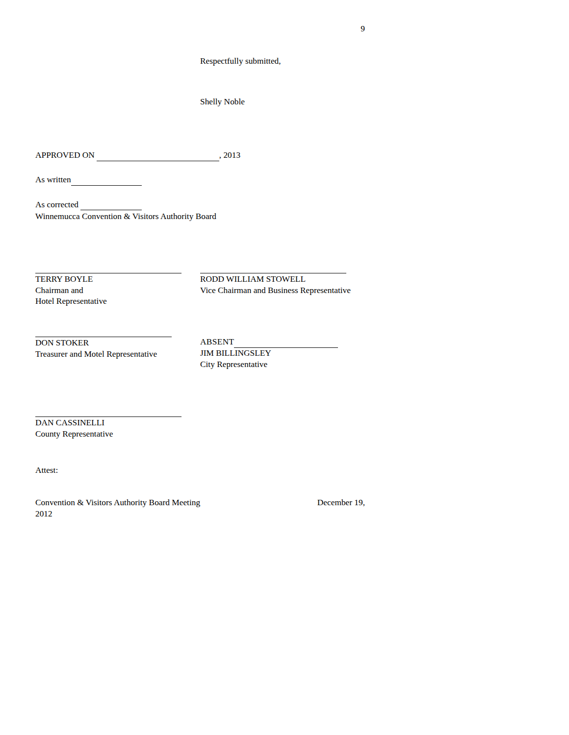9
Respectfully submitted,
Shelly Noble
APPROVED ON , 2013
As written
As corrected
Winnemucca Convention & Visitors Authority Board
| TERRY BOYLE Chairman and Hotel Representative | RODD WILLIAM STOWELL Vice Chairman and Business Representative |
| DON STOKER Treasurer and Motel Representative | ABSENT JIM BILLINGSLEY City Representative |
DAN CASSINELLI
County Representative
Attest:
Convention & Visitors Authority Board Meeting2012
December 19,